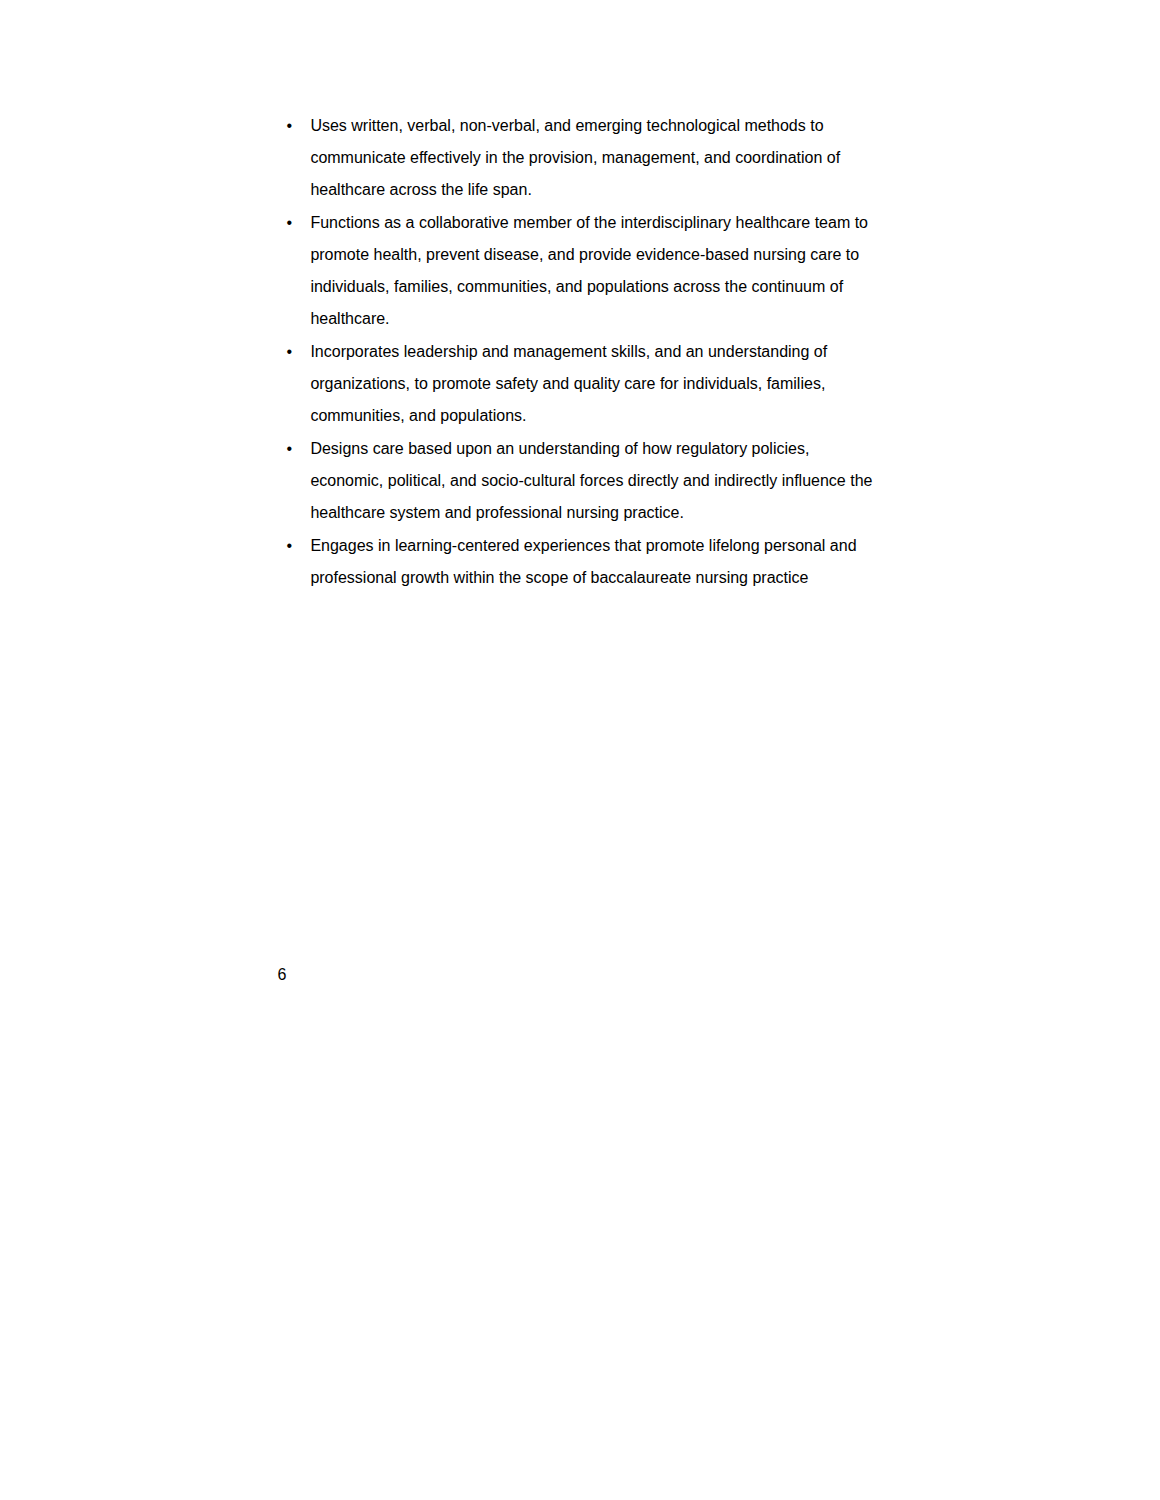Uses written, verbal, non-verbal, and emerging technological methods to communicate effectively in the provision, management, and coordination of healthcare across the life span.
Functions as a collaborative member of the interdisciplinary healthcare team to promote health, prevent disease, and provide evidence-based nursing care to individuals, families, communities, and populations across the continuum of healthcare.
Incorporates leadership and management skills, and an understanding of organizations, to promote safety and quality care for individuals, families, communities, and populations.
Designs care based upon an understanding of how regulatory policies, economic, political, and socio-cultural forces directly and indirectly influence the healthcare system and professional nursing practice.
Engages in learning-centered experiences that promote lifelong personal and professional growth within the scope of baccalaureate nursing practice
6